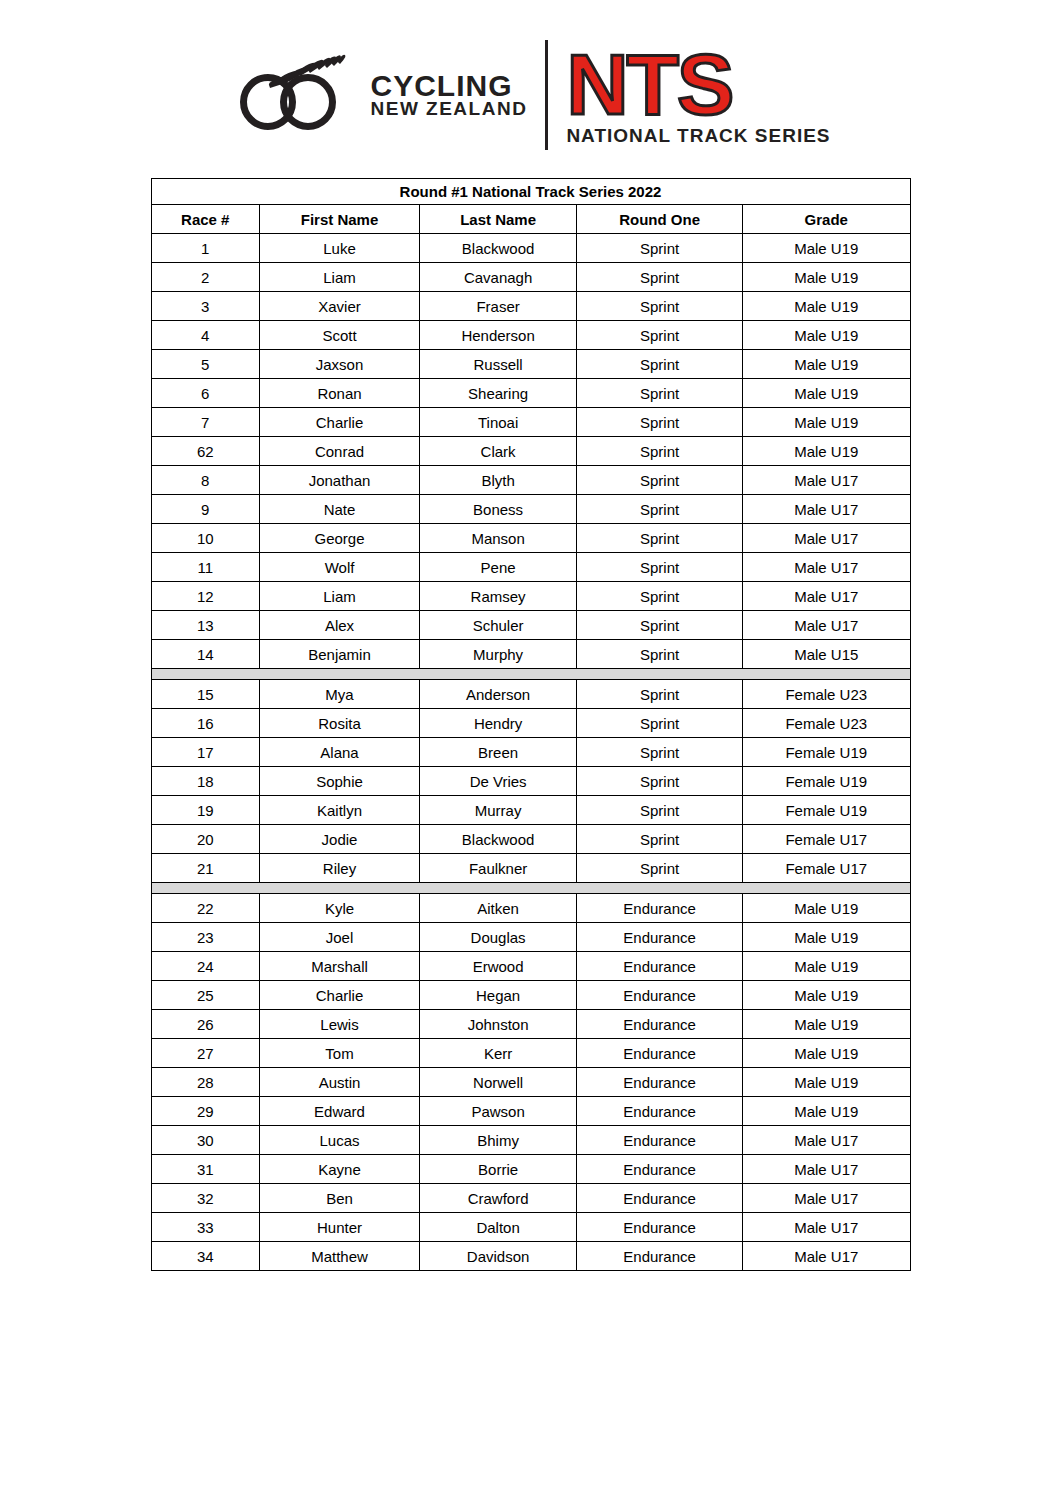CYCLING
NEW ZEALAND
NTS
NATIONAL TRACK SERIES
Round #1 National Track Series 2022
| Race # | First Name | Last Name | Round One | Grade |
| --- | --- | --- | --- | --- |
| 1 | Luke | Blackwood | Sprint | Male U19 |
| 2 | Liam | Cavanagh | Sprint | Male U19 |
| 3 | Xavier | Fraser | Sprint | Male U19 |
| 4 | Scott | Henderson | Sprint | Male U19 |
| 5 | Jaxson | Russell | Sprint | Male U19 |
| 6 | Ronan | Shearing | Sprint | Male U19 |
| 7 | Charlie | Tinoai | Sprint | Male U19 |
| 62 | Conrad | Clark | Sprint | Male U19 |
| 8 | Jonathan | Blyth | Sprint | Male U17 |
| 9 | Nate | Boness | Sprint | Male U17 |
| 10 | George | Manson | Sprint | Male U17 |
| 11 | Wolf | Pene | Sprint | Male U17 |
| 12 | Liam | Ramsey | Sprint | Male U17 |
| 13 | Alex | Schuler | Sprint | Male U17 |
| 14 | Benjamin | Murphy | Sprint | Male U15 |
| 15 | Mya | Anderson | Sprint | Female U23 |
| 16 | Rosita | Hendry | Sprint | Female U23 |
| 17 | Alana | Breen | Sprint | Female U19 |
| 18 | Sophie | De Vries | Sprint | Female U19 |
| 19 | Kaitlyn | Murray | Sprint | Female U19 |
| 20 | Jodie | Blackwood | Sprint | Female U17 |
| 21 | Riley | Faulkner | Sprint | Female U17 |
| 22 | Kyle | Aitken | Endurance | Male U19 |
| 23 | Joel | Douglas | Endurance | Male U19 |
| 24 | Marshall | Erwood | Endurance | Male U19 |
| 25 | Charlie | Hegan | Endurance | Male U19 |
| 26 | Lewis | Johnston | Endurance | Male U19 |
| 27 | Tom | Kerr | Endurance | Male U19 |
| 28 | Austin | Norwell | Endurance | Male U19 |
| 29 | Edward | Pawson | Endurance | Male U19 |
| 30 | Lucas | Bhimy | Endurance | Male U17 |
| 31 | Kayne | Borrie | Endurance | Male U17 |
| 32 | Ben | Crawford | Endurance | Male U17 |
| 33 | Hunter | Dalton | Endurance | Male U17 |
| 34 | Matthew | Davidson | Endurance | Male U17 |